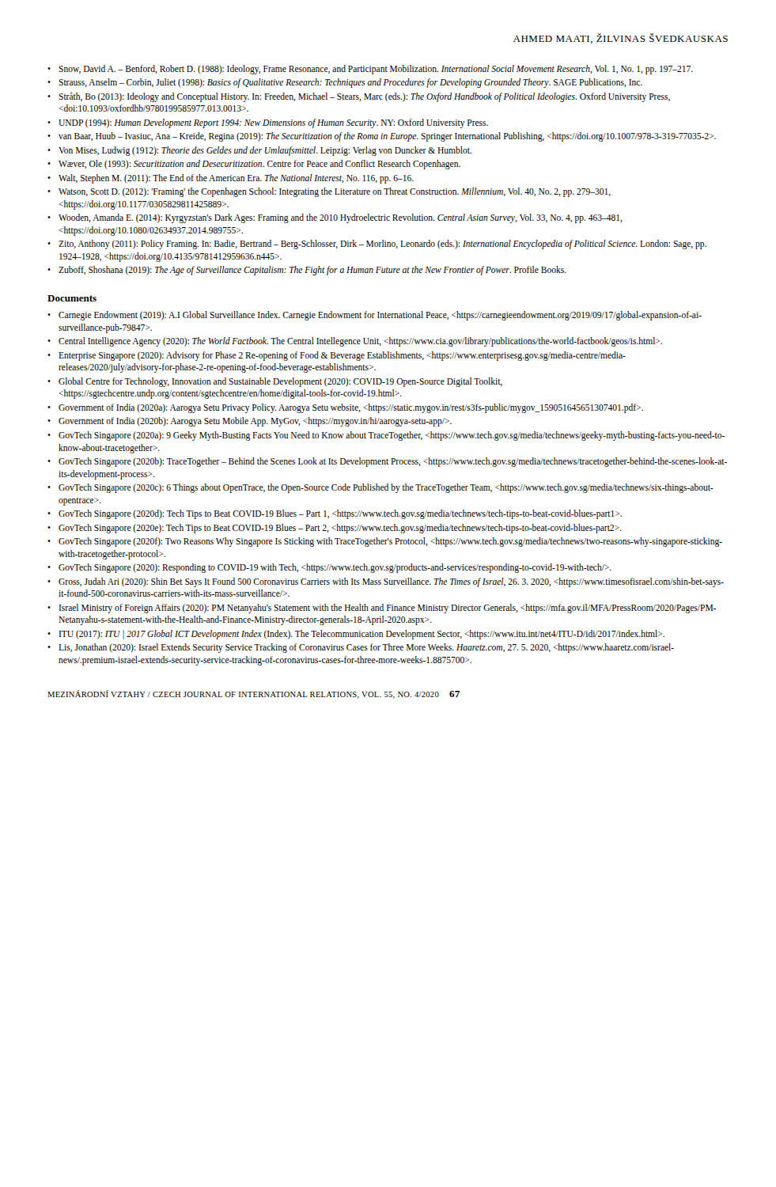AHMED MAATI, ŽILVINAS ŠVEDKAUSKAS
Snow, David A. – Benford, Robert D. (1988): Ideology, Frame Resonance, and Participant Mobilization. International Social Movement Research, Vol. 1, No. 1, pp. 197–217.
Strauss, Anselm – Corbin, Juliet (1998): Basics of Qualitative Research: Techniques and Procedures for Developing Grounded Theory. SAGE Publications, Inc.
Stråth, Bo (2013): Ideology and Conceptual History. In: Freeden, Michael – Stears, Marc (eds.): The Oxford Handbook of Political Ideologies. Oxford University Press, <doi:10.1093/oxfordhb/9780199585977.013.0013>.
UNDP (1994): Human Development Report 1994: New Dimensions of Human Security. NY: Oxford University Press.
van Baar, Huub – Ivasiuc, Ana – Kreide, Regina (2019): The Securitization of the Roma in Europe. Springer International Publishing, <https://doi.org/10.1007/978-3-319-77035-2>.
Von Mises, Ludwig (1912): Theorie des Geldes und der Umlaufsmittel. Leipzig: Verlag von Duncker & Humblot.
Wæver, Ole (1993): Securitization and Desecuritization. Centre for Peace and Conflict Research Copenhagen.
Walt, Stephen M. (2011): The End of the American Era. The National Interest, No. 116, pp. 6–16.
Watson, Scott D. (2012): 'Framing' the Copenhagen School: Integrating the Literature on Threat Construction. Millennium, Vol. 40, No. 2, pp. 279–301, <https://doi.org/10.1177/0305829811425889>.
Wooden, Amanda E. (2014): Kyrgyzstan's Dark Ages: Framing and the 2010 Hydroelectric Revolution. Central Asian Survey, Vol. 33, No. 4, pp. 463–481, <https://doi.org/10.1080/02634937.2014.989755>.
Zito, Anthony (2011): Policy Framing. In: Badie, Bertrand – Berg-Schlosser, Dirk – Morlino, Leonardo (eds.): International Encyclopedia of Political Science. London: Sage, pp. 1924–1928, <https://doi.org/10.4135/9781412959636.n445>.
Zuboff, Shoshana (2019): The Age of Surveillance Capitalism: The Fight for a Human Future at the New Frontier of Power. Profile Books.
Documents
Carnegie Endowment (2019): A.I Global Surveillance Index. Carnegie Endowment for International Peace, <https://carnegieendowment.org/2019/09/17/global-expansion-of-ai-surveillance-pub-79847>.
Central Intelligence Agency (2020): The World Factbook. The Central Intellegence Unit, <https://www.cia.gov/library/publications/the-world-factbook/geos/is.html>.
Enterprise Singapore (2020): Advisory for Phase 2 Re-opening of Food & Beverage Establishments, <https://www.enterprisesg.gov.sg/media-centre/media-releases/2020/july/advisory-for-phase-2-re-opening-of-food-beverage-establishments>.
Global Centre for Technology, Innovation and Sustainable Development (2020): COVID-19 Open-Source Digital Toolkit, <https://sgtechcentre.undp.org/content/sgtechcentre/en/home/digital-tools-for-covid-19.html>.
Government of India (2020a): Aarogya Setu Privacy Policy. Aarogya Setu website, <https://static.mygov.in/rest/s3fs-public/mygov_159051645651307401.pdf>.
Government of India (2020b): Aarogya Setu Mobile App. MyGov, <https://mygov.in/hi/aarogya-setu-app/>.
GovTech Singapore (2020a): 9 Geeky Myth-Busting Facts You Need to Know about TraceTogether, <https://www.tech.gov.sg/media/technews/geeky-myth-busting-facts-you-need-to-know-about-tracetogether>.
GovTech Singapore (2020b): TraceTogether – Behind the Scenes Look at Its Development Process, <https://www.tech.gov.sg/media/technews/tracetogether-behind-the-scenes-look-at-its-development-process>.
GovTech Singapore (2020c): 6 Things about OpenTrace, the Open-Source Code Published by the TraceTogether Team, <https://www.tech.gov.sg/media/technews/six-things-about-opentrace>.
GovTech Singapore (2020d): Tech Tips to Beat COVID-19 Blues – Part 1, <https://www.tech.gov.sg/media/technews/tech-tips-to-beat-covid-blues-part1>.
GovTech Singapore (2020e): Tech Tips to Beat COVID-19 Blues – Part 2, <https://www.tech.gov.sg/media/technews/tech-tips-to-beat-covid-blues-part2>.
GovTech Singapore (2020f): Two Reasons Why Singapore Is Sticking with TraceTogether's Protocol, <https://www.tech.gov.sg/media/technews/two-reasons-why-singapore-sticking-with-tracetogether-protocol>.
GovTech Singapore (2020): Responding to COVID-19 with Tech, <https://www.tech.gov.sg/products-and-services/responding-to-covid-19-with-tech/>.
Gross, Judah Ari (2020): Shin Bet Says It Found 500 Coronavirus Carriers with Its Mass Surveillance. The Times of Israel, 26. 3. 2020, <https://www.timesofisrael.com/shin-bet-says-it-found-500-coronavirus-carriers-with-its-mass-surveillance/>.
Israel Ministry of Foreign Affairs (2020): PM Netanyahu's Statement with the Health and Finance Ministry Director Generals, <https://mfa.gov.il/MFA/PressRoom/2020/Pages/PM-Netanyahu-s-statement-with-the-Health-and-Finance-Ministry-director-generals-18-April-2020.aspx>.
ITU (2017): ITU | 2017 Global ICT Development Index (Index). The Telecommunication Development Sector, <https://www.itu.int/net4/ITU-D/idi/2017/index.html>.
Lis, Jonathan (2020): Israel Extends Security Service Tracking of Coronavirus Cases for Three More Weeks. Haaretz.com, 27. 5. 2020, <https://www.haaretz.com/israel-news/.premium-israel-extends-security-service-tracking-of-coronavirus-cases-for-three-more-weeks-1.8875700>.
MEZINÁRODNÍ VZTAHY / CZECH JOURNAL OF INTERNATIONAL RELATIONS, VOL. 55, NO. 4/2020 67